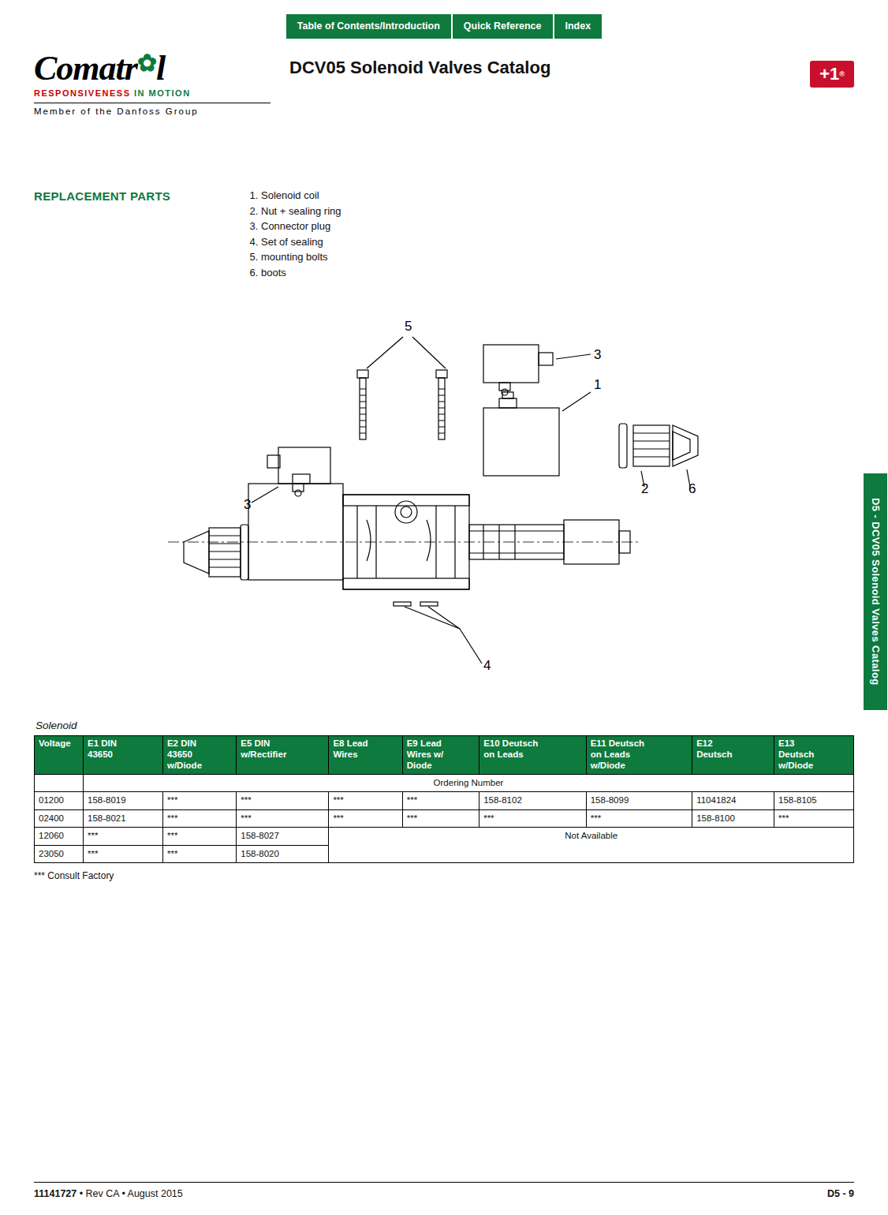Table of Contents/Introduction Quick Reference Index
Comatr✿l
RESPONSIVENESS IN MOTION
Member of the Danfoss Group
DCV05 Solenoid Valves Catalog
+1®
REPLACEMENT PARTS
Solenoid coil
Nut + sealing ring
Connector plug
Set of sealing
mounting bolts
boots
5 3 1 2 6 3 4
D5 - DCV05 Solenoid Valves Catalog
Solenoid
| Voltage | E1 DIN 43650 | E2 DIN 43650 w/Diode | E5 DIN w/Rectifier | E8 Lead Wires | E9 Lead Wires w/ Diode | E10 Deutsch on Leads | E11 Deutsch on Leads w/Diode | E12 Deutsch | E13 Deutsch w/Diode |
| --- | --- | --- | --- | --- | --- | --- | --- | --- | --- |
| | Ordering Number |
| 01200 | 158-8019 | *** | *** | *** | *** | 158-8102 | 158-8099 | 11041824 | 158-8105 |
| 02400 | 158-8021 | *** | *** | *** | *** | *** | *** | 158-8100 | *** |
| 12060 | *** | *** | 158-8027 | Not Available |
| 23050 | *** | *** | 158-8020 |
*** Consult Factory
11141727 • Rev CA • August 2015
D5 - 9